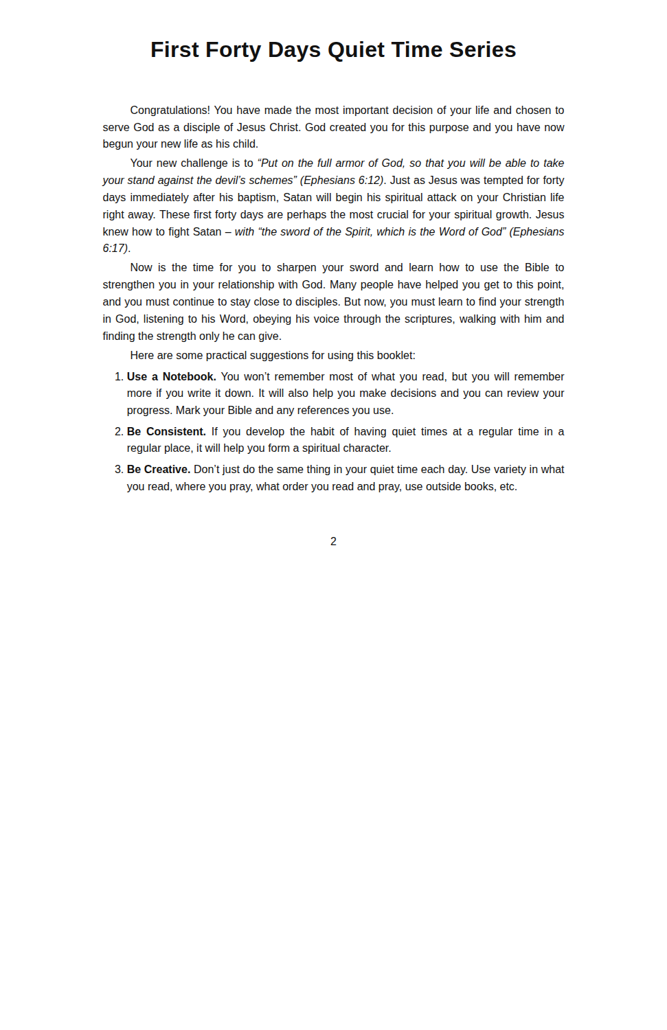First Forty Days Quiet Time Series
Congratulations! You have made the most important decision of your life and chosen to serve God as a disciple of Jesus Christ. God created you for this purpose and you have now begun your new life as his child.
Your new challenge is to “Put on the full armor of God, so that you will be able to take your stand against the devil’s schemes” (Ephesians 6:12). Just as Jesus was tempted for forty days immediately after his baptism, Satan will begin his spiritual attack on your Christian life right away. These first forty days are perhaps the most crucial for your spiritual growth. Jesus knew how to fight Satan – with “the sword of the Spirit, which is the Word of God” (Ephesians 6:17).
Now is the time for you to sharpen your sword and learn how to use the Bible to strengthen you in your relationship with God. Many people have helped you get to this point, and you must continue to stay close to disciples. But now, you must learn to find your strength in God, listening to his Word, obeying his voice through the scriptures, walking with him and finding the strength only he can give.
Here are some practical suggestions for using this booklet:
Use a Notebook. You won’t remember most of what you read, but you will remember more if you write it down. It will also help you make decisions and you can review your progress. Mark your Bible and any references you use.
Be Consistent. If you develop the habit of having quiet times at a regular time in a regular place, it will help you form a spiritual character.
Be Creative. Don’t just do the same thing in your quiet time each day. Use variety in what you read, where you pray, what order you read and pray, use outside books, etc.
2